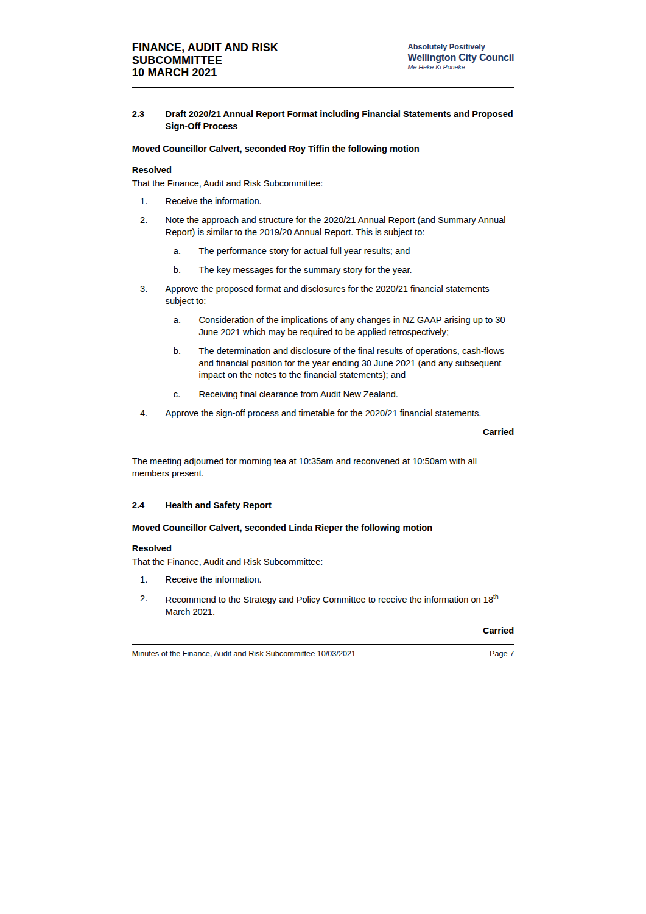FINANCE, AUDIT AND RISK
SUBCOMMITTEE
10 MARCH 2021
Absolutely Positively
Wellington City Council
Me Heke Ki Pōneke
2.3 Draft 2020/21 Annual Report Format including Financial Statements and Proposed Sign-Off Process
Moved Councillor Calvert, seconded Roy Tiffin the following motion
Resolved
That the Finance, Audit and Risk Subcommittee:
Receive the information.
Note the approach and structure for the 2020/21 Annual Report (and Summary Annual Report) is similar to the 2019/20 Annual Report. This is subject to:
The performance story for actual full year results; and
The key messages for the summary story for the year.
Approve the proposed format and disclosures for the 2020/21 financial statements subject to:
Consideration of the implications of any changes in NZ GAAP arising up to 30 June 2021 which may be required to be applied retrospectively;
The determination and disclosure of the final results of operations, cash-flows and financial position for the year ending 30 June 2021 (and any subsequent impact on the notes to the financial statements); and
Receiving final clearance from Audit New Zealand.
Approve the sign-off process and timetable for the 2020/21 financial statements.
Carried
The meeting adjourned for morning tea at 10:35am and reconvened at 10:50am with all members present.
2.4 Health and Safety Report
Moved Councillor Calvert, seconded Linda Rieper the following motion
Resolved
That the Finance, Audit and Risk Subcommittee:
Receive the information.
Recommend to the Strategy and Policy Committee to receive the information on 18th March 2021.
Carried
Minutes of the Finance, Audit and Risk Subcommittee 10/03/2021 Page 7